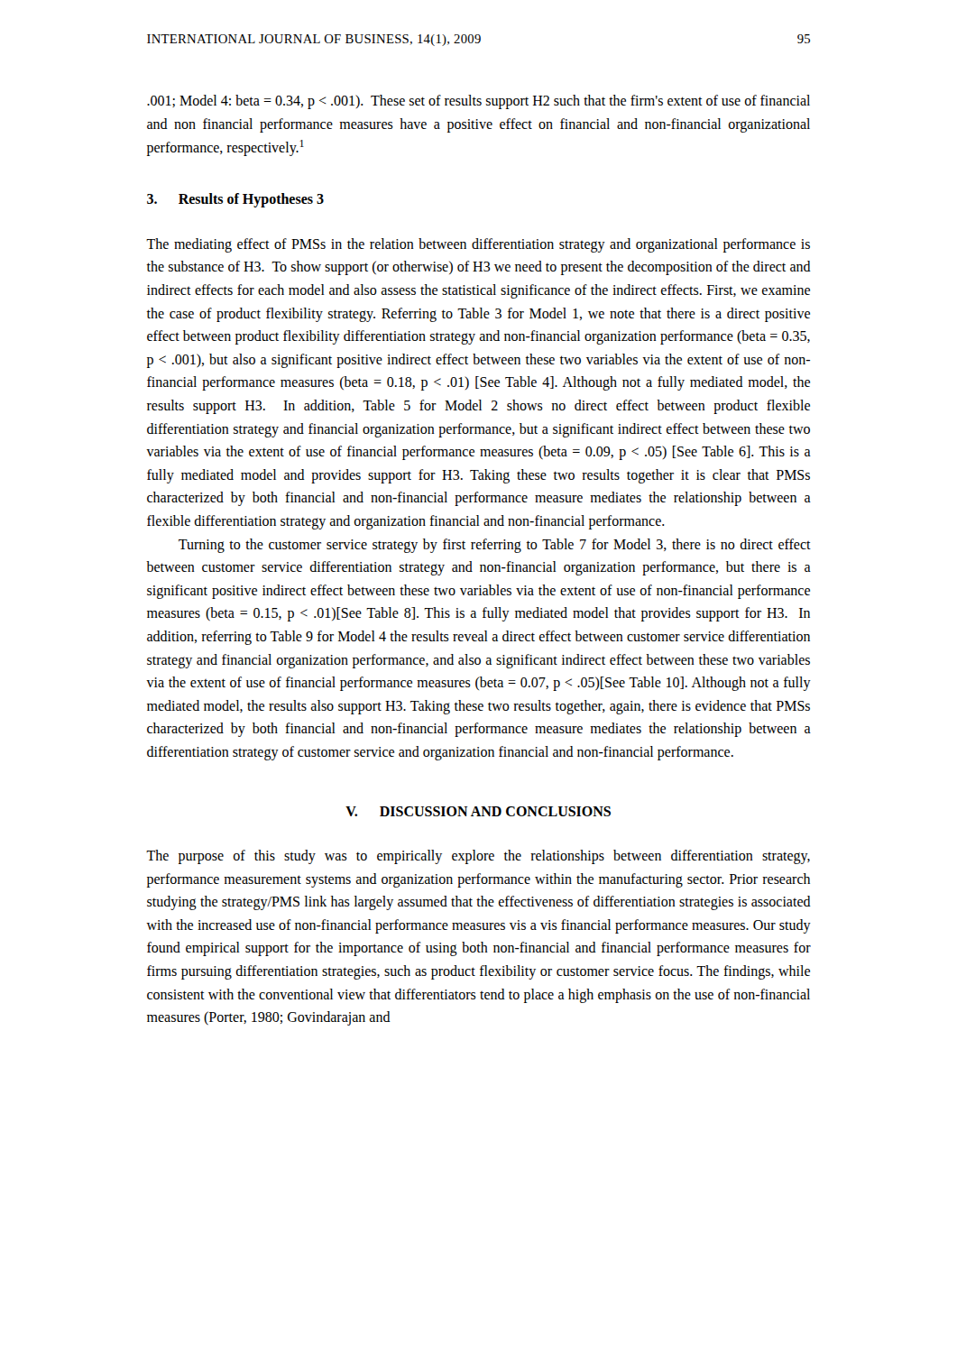INTERNATIONAL JOURNAL OF BUSINESS, 14(1), 2009 95
.001; Model 4: beta = 0.34, p < .001). These set of results support H2 such that the firm's extent of use of financial and non financial performance measures have a positive effect on financial and non-financial organizational performance, respectively.1
3. Results of Hypotheses 3
The mediating effect of PMSs in the relation between differentiation strategy and organizational performance is the substance of H3. To show support (or otherwise) of H3 we need to present the decomposition of the direct and indirect effects for each model and also assess the statistical significance of the indirect effects. First, we examine the case of product flexibility strategy. Referring to Table 3 for Model 1, we note that there is a direct positive effect between product flexibility differentiation strategy and non-financial organization performance (beta = 0.35, p < .001), but also a significant positive indirect effect between these two variables via the extent of use of non-financial performance measures (beta = 0.18, p < .01) [See Table 4]. Although not a fully mediated model, the results support H3. In addition, Table 5 for Model 2 shows no direct effect between product flexible differentiation strategy and financial organization performance, but a significant indirect effect between these two variables via the extent of use of financial performance measures (beta = 0.09, p < .05) [See Table 6]. This is a fully mediated model and provides support for H3. Taking these two results together it is clear that PMSs characterized by both financial and non-financial performance measure mediates the relationship between a flexible differentiation strategy and organization financial and non-financial performance.
Turning to the customer service strategy by first referring to Table 7 for Model 3, there is no direct effect between customer service differentiation strategy and non-financial organization performance, but there is a significant positive indirect effect between these two variables via the extent of use of non-financial performance measures (beta = 0.15, p < .01)[See Table 8]. This is a fully mediated model that provides support for H3. In addition, referring to Table 9 for Model 4 the results reveal a direct effect between customer service differentiation strategy and financial organization performance, and also a significant indirect effect between these two variables via the extent of use of financial performance measures (beta = 0.07, p < .05)[See Table 10]. Although not a fully mediated model, the results also support H3. Taking these two results together, again, there is evidence that PMSs characterized by both financial and non-financial performance measure mediates the relationship between a differentiation strategy of customer service and organization financial and non-financial performance.
V. DISCUSSION AND CONCLUSIONS
The purpose of this study was to empirically explore the relationships between differentiation strategy, performance measurement systems and organization performance within the manufacturing sector. Prior research studying the strategy/PMS link has largely assumed that the effectiveness of differentiation strategies is associated with the increased use of non-financial performance measures vis a vis financial performance measures. Our study found empirical support for the importance of using both non-financial and financial performance measures for firms pursuing differentiation strategies, such as product flexibility or customer service focus. The findings, while consistent with the conventional view that differentiators tend to place a high emphasis on the use of non-financial measures (Porter, 1980; Govindarajan and